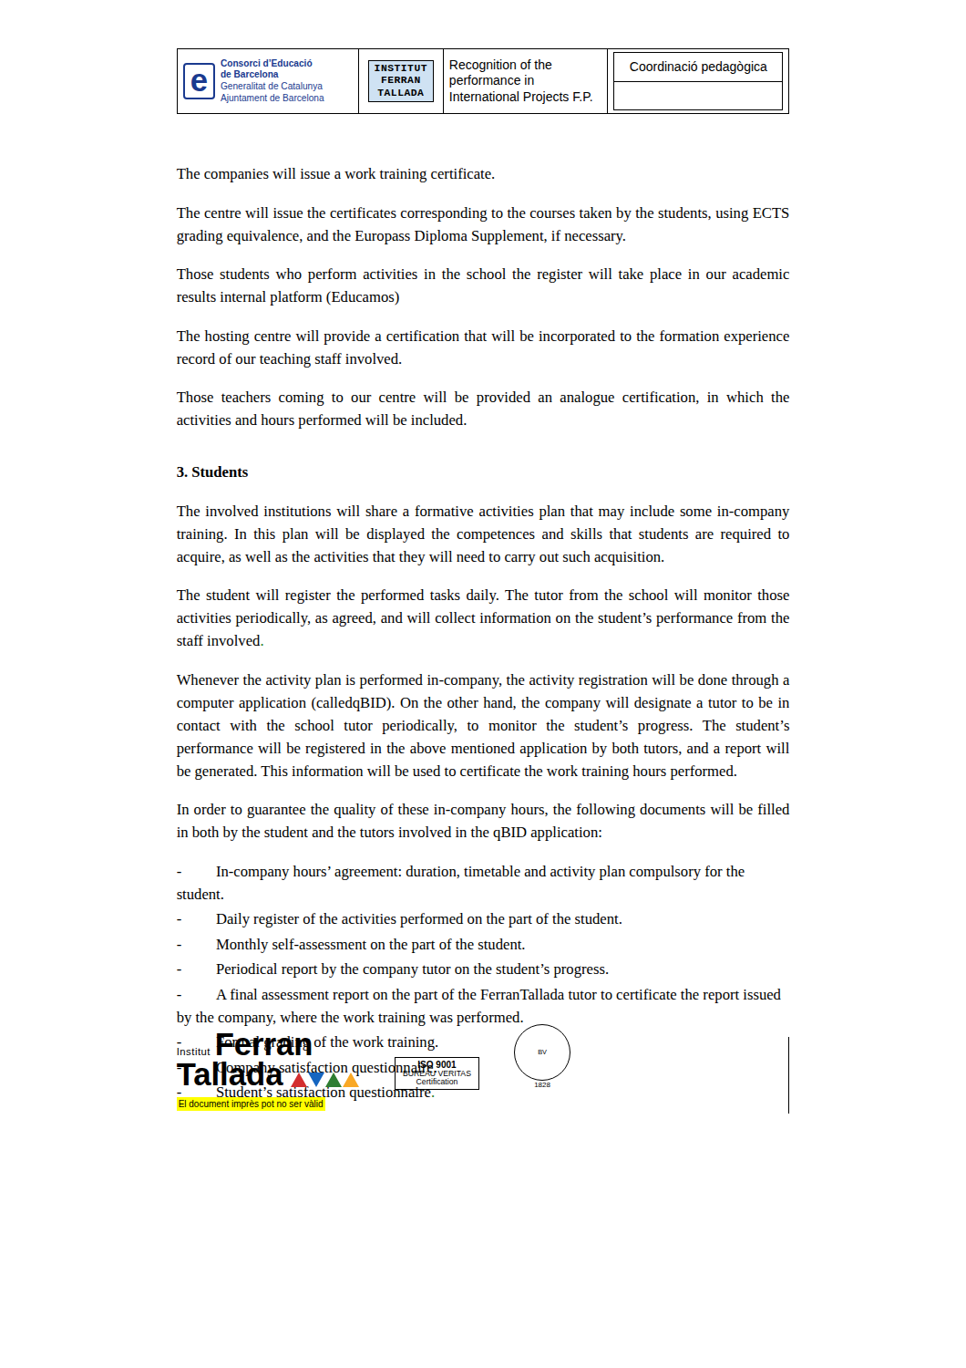| e Consorci d’Educació de Barcelona Generalitat de Catalunya Ajuntament de Barcelona | INSTITUT FERRAN TALLADA | Recognition of the performance in International Projects F.P. | / Coordinació pedagògica / |
The companies will issue a work training certificate.
The centre will issue the certificates corresponding to the courses taken by the students, using ECTS grading equivalence, and the Europass Diploma Supplement, if necessary.
Those students who perform activities in the school the register will take place in our academic results internal platform (Educamos)
The hosting centre will provide a certification that will be incorporated to the formation experience record of our teaching staff involved.
Those teachers coming to our centre will be provided an analogue certification, in which the activities and hours performed will be included.
3. Students
The involved institutions will share a formative activities plan that may include some in-company training. In this plan will be displayed the competences and skills that students are required to acquire, as well as the activities that they will need to carry out such acquisition.
The student will register the performed tasks daily. The tutor from the school will monitor those activities periodically, as agreed, and will collect information on the student’s performance from the staff involved.
Whenever the activity plan is performed in-company, the activity registration will be done through a computer application (calledqBID). On the other hand, the company will designate a tutor to be in contact with the school tutor periodically, to monitor the student’s progress. The student’s performance will be registered in the above mentioned application by both tutors, and a report will be generated. This information will be used to certificate the work training hours performed.
In order to guarantee the quality of these in-company hours, the following documents will be filled in both by the student and the tutors involved in the qBID application:
-In-company hours’ agreement: duration, timetable and activity plan compulsory for the student.
-Daily register of the activities performed on the part of the student.
-Monthly self-assessment on the part of the student.
-Periodical report by the company tutor on the student’s progress.
-A final assessment report on the part of the FerranTallada tutor to certificate the report issued by the company, where the work training was performed.
-Formal grading of the work training.
-Company satisfaction questionnaire.
-Student’s satisfaction questionnaire.
Institut Ferran
Tallada
ISO 9001
BUREAU VERITAS
Certification
BV
1828
El document imprès pot no ser vàlid